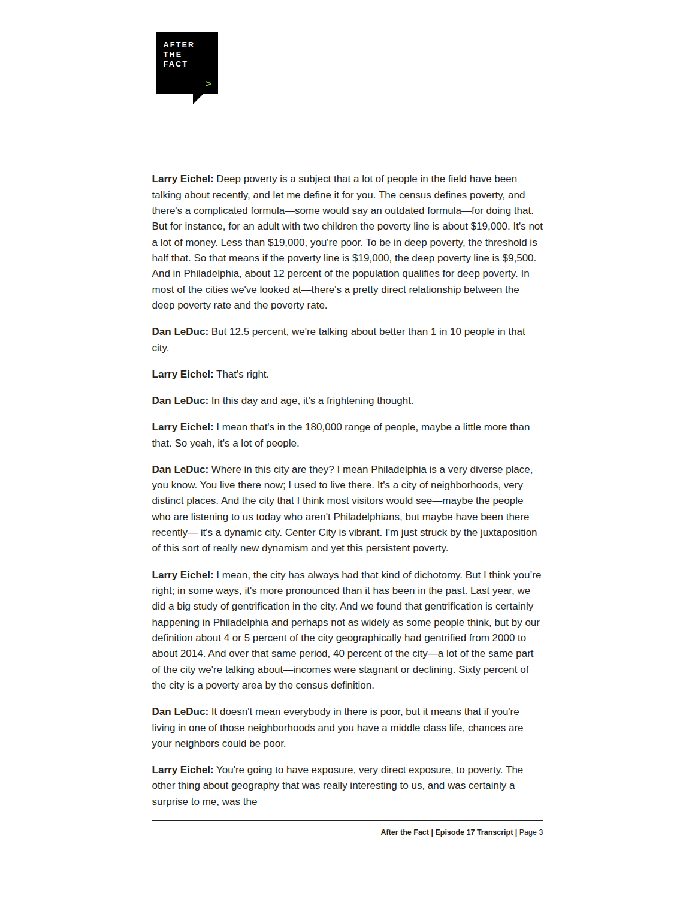after
the
fact
>
Larry Eichel: Deep poverty is a subject that a lot of people in the field have been talking about recently, and let me define it for you. The census defines poverty, and there's a complicated formula—some would say an outdated formula—for doing that. But for instance, for an adult with two children the poverty line is about $19,000. It's not a lot of money. Less than $19,000, you're poor. To be in deep poverty, the threshold is half that. So that means if the poverty line is $19,000, the deep poverty line is $9,500. And in Philadelphia, about 12 percent of the population qualifies for deep poverty. In most of the cities we've looked at—there's a pretty direct relationship between the deep poverty rate and the poverty rate.
Dan LeDuc: But 12.5 percent, we're talking about better than 1 in 10 people in that city.
Larry Eichel: That's right.
Dan LeDuc: In this day and age, it's a frightening thought.
Larry Eichel: I mean that's in the 180,000 range of people, maybe a little more than that. So yeah, it's a lot of people.
Dan LeDuc: Where in this city are they? I mean Philadelphia is a very diverse place, you know. You live there now; I used to live there. It's a city of neighborhoods, very distinct places. And the city that I think most visitors would see—maybe the people who are listening to us today who aren't Philadelphians, but maybe have been there recently— it's a dynamic city. Center City is vibrant. I'm just struck by the juxtaposition of this sort of really new dynamism and yet this persistent poverty.
Larry Eichel: I mean, the city has always had that kind of dichotomy. But I think you’re right; in some ways, it's more pronounced than it has been in the past. Last year, we did a big study of gentrification in the city. And we found that gentrification is certainly happening in Philadelphia and perhaps not as widely as some people think, but by our definition about 4 or 5 percent of the city geographically had gentrified from 2000 to about 2014. And over that same period, 40 percent of the city—a lot of the same part of the city we're talking about—incomes were stagnant or declining. Sixty percent of the city is a poverty area by the census definition.
Dan LeDuc: It doesn't mean everybody in there is poor, but it means that if you're living in one of those neighborhoods and you have a middle class life, chances are your neighbors could be poor.
Larry Eichel: You're going to have exposure, very direct exposure, to poverty. The other thing about geography that was really interesting to us, and was certainly a surprise to me, was the
After the Fact | Episode 17 Transcript | Page 3